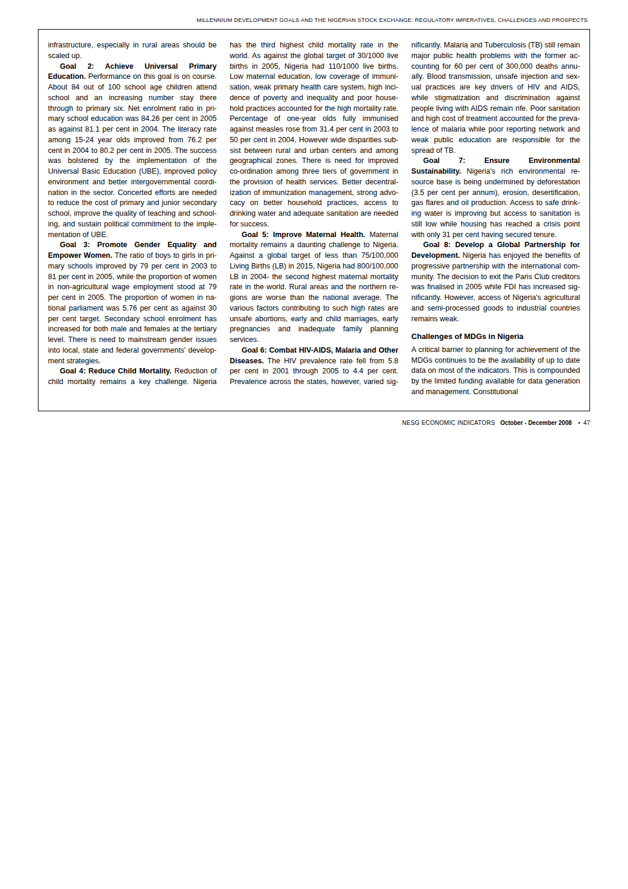Millennium Development Goals and the Nigerian Stock Exchange: Regulatory Imperatives, Challenges and Prospects
infrastructure, especially in rural areas should be scaled up.
Goal 2: Achieve Universal Primary Education. Performance on this goal is on course. About 84 out of 100 school age children attend school and an increasing number stay there through to primary six. Net enrolment ratio in primary school education was 84.26 per cent in 2005 as against 81.1 per cent in 2004. The literacy rate among 15-24 year olds improved from 76.2 per cent in 2004 to 80.2 per cent in 2005. The success was bolstered by the implementation of the Universal Basic Education (UBE), improved policy environment and better intergovernmental coordination in the sector. Concerted efforts are needed to reduce the cost of primary and junior secondary school, improve the quality of teaching and schooling, and sustain political commitment to the implementation of UBE.
Goal 3: Promote Gender Equality and Empower Women. The ratio of boys to girls in primary schools improved by 79 per cent in 2003 to 81 per cent in 2005, while the proportion of women in non-agricultural wage employment stood at 79 per cent in 2005. The proportion of women in national parliament was 5.76 per cent as against 30 per cent target. Secondary school enrolment has increased for both male and females at the tertiary level. There is need to mainstream gender issues into local, state and federal governments' development strategies.
Goal 4: Reduce Child Mortality. Reduction of child mortality remains a key challenge. Nigeria has the third highest child mortality rate in the world. As against the global target of 30/1000 live births in 2005, Nigeria had 110/1000 live births. Low maternal education, low coverage of immunisation, weak primary health care system, high incidence of poverty and inequality and poor household practices accounted for the high mortality rate. Percentage of one-year olds fully immunised against measles rose from 31.4 per cent in 2003 to 50 per cent in 2004. However wide disparities subsist between rural and urban centers and among geographical zones. There is need for improved co-ordination among three tiers of government in the provision of health services. Better decentralization of immunization management, strong advocacy on better household practices, access to drinking water and adequate sanitation are needed for success.
Goal 5: Improve Maternal Health. Maternal mortality remains a daunting challenge to Nigeria. Against a global target of less than 75/100,000 Living Births (LB) in 2015, Nigeria had 800/100,000 LB in 2004- the second highest maternal mortality rate in the world. Rural areas and the northern regions are worse than the national average. The various factors contributing to such high rates are unsafe abortions, early and child marriages, early pregnancies and inadequate family planning services.
Goal 6: Combat HIV-AIDS, Malaria and Other Diseases. The HIV prevalence rate fell from 5.8 per cent in 2001 through 2005 to 4.4 per cent. Prevalence across the states, however, varied significantly. Malaria and Tuberculosis (TB) still remain major public health problems with the former accounting for 60 per cent of 300,000 deaths annually. Blood transmission, unsafe injection and sexual practices are key drivers of HIV and AIDS, while stigmatization and discrimination against people living with AIDS remain rife. Poor sanitation and high cost of treatment accounted for the prevalence of malaria while poor reporting network and weak public education are responsible for the spread of TB.
Goal 7: Ensure Environmental Sustainability. Nigeria's rich environmental resource base is being undermined by deforestation (3.5 per cent per annum), erosion, desertification, gas flares and oil production. Access to safe drinking water is improving but access to sanitation is still low while housing has reached a crisis point with only 31 per cent having secured tenure.
Goal 8: Develop a Global Partnership for Development. Nigeria has enjoyed the benefits of progressive partnership with the international community. The decision to exit the Paris Club creditors was finalised in 2005 while FDI has increased significantly. However, access of Nigeria's agricultural and semi-processed goods to industrial countries remains weak.
Challenges of MDGs in Nigeria
A critical barrier to planning for achievement of the MDGs continues to be the availability of up to date data on most of the indicators. This is compounded by the limited funding available for data generation and management. Constitutional
NESG Economic Indicators October - December 2008 • 47